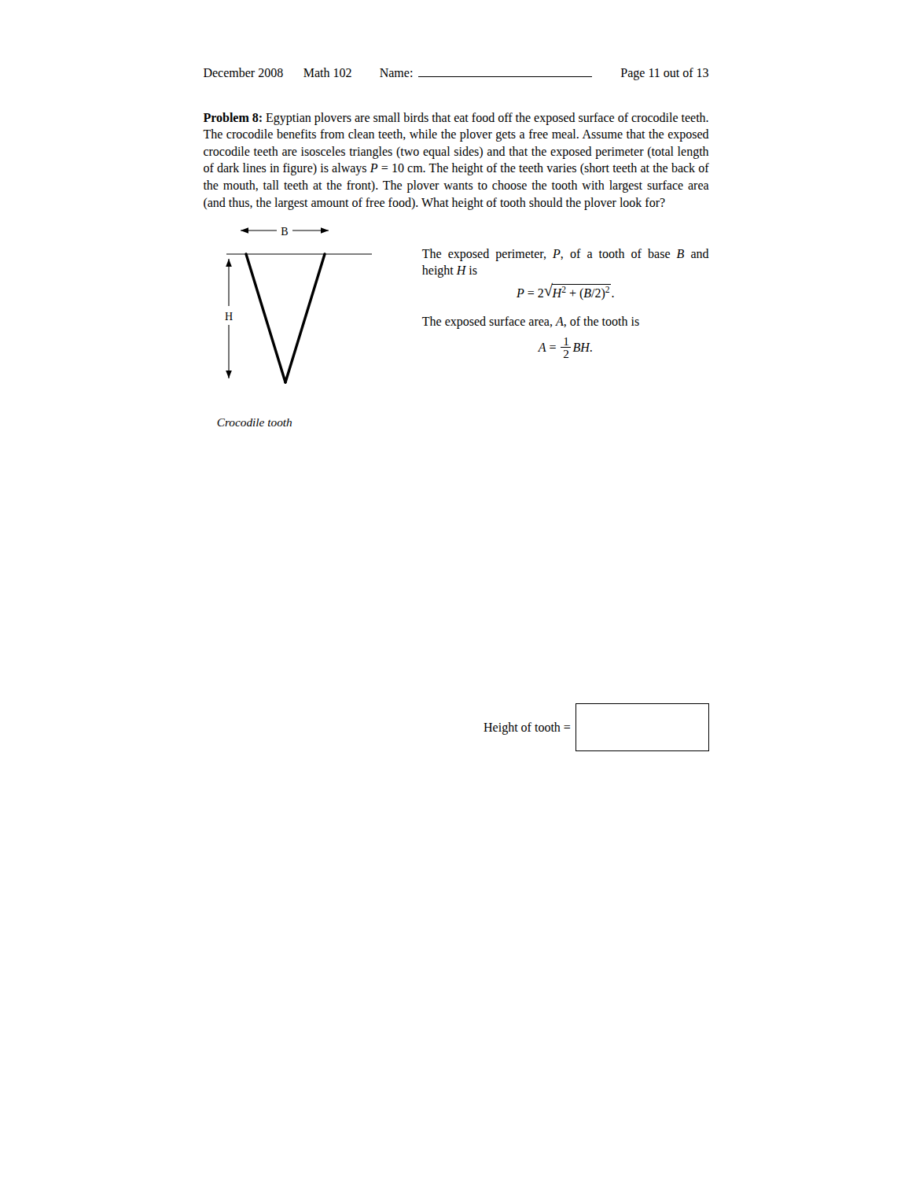December 2008 Math 102 Name:
Page 11 out of 13
Problem 8: Egyptian plovers are small birds that eat food off the exposed surface of crocodile teeth. The crocodile benefits from clean teeth, while the plover gets a free meal. Assume that the exposed crocodile teeth are isosceles triangles (two equal sides) and that the exposed perimeter (total length of dark lines in figure) is always P = 10 cm. The height of the teeth varies (short teeth at the back of the mouth, tall teeth at the front). The plover wants to choose the tooth with largest surface area (and thus, the largest amount of free food). What height of tooth should the plover look for?
B H
Crocodile tooth
The exposed perimeter, P, of a tooth of base B and height H is
P = 2H2 + (B/2)2.
The exposed surface area, A, of the tooth is
A = 12 BH.
Height of tooth =